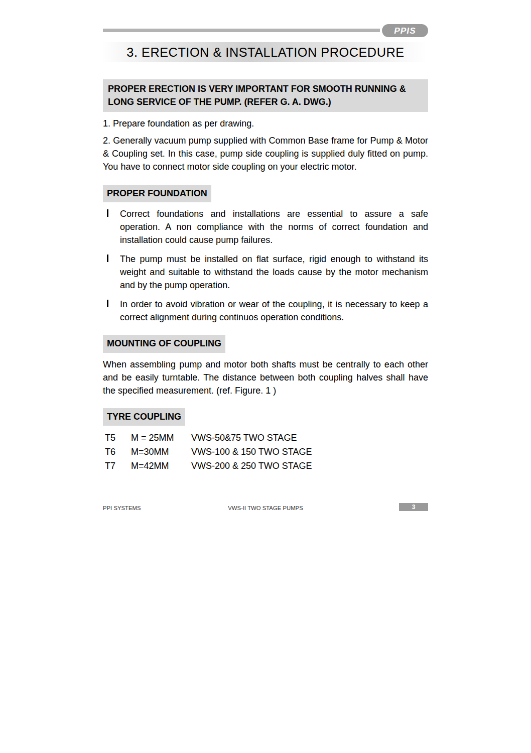PPIS
3. ERECTION & INSTALLATION PROCEDURE
PROPER ERECTION IS VERY IMPORTANT FOR SMOOTH RUNNING & LONG SERVICE OF THE PUMP. (REFER G. A. DWG.)
1. Prepare foundation as per drawing.
2. Generally vacuum pump supplied with Common Base frame for Pump & Motor & Coupling set. In this case, pump side coupling is supplied duly fitted on pump. You have to connect motor side coupling on your electric motor.
PROPER FOUNDATION
Correct foundations and installations are essential to assure a safe operation. A non compliance with the norms of correct foundation and installation could cause pump failures.
The pump must be installed on flat surface, rigid enough to withstand its weight and suitable to withstand the loads cause by the motor mechanism and by the pump operation.
In order to avoid vibration or wear of the coupling, it is necessary to keep a correct alignment during continuos operation conditions.
MOUNTING OF COUPLING
When assembling pump and motor both shafts must be centrally to each other and be easily turntable. The distance between both coupling halves shall have the specified measurement. (ref. Figure. 1 )
TYRE COUPLING
| T5 | M = 25MM | VWS-50&75 TWO STAGE |
| T6 | M=30MM | VWS-100 & 150 TWO STAGE |
| T7 | M=42MM | VWS-200 & 250 TWO STAGE |
PPI SYSTEMS VWS-II TWO STAGE PUMPS 3